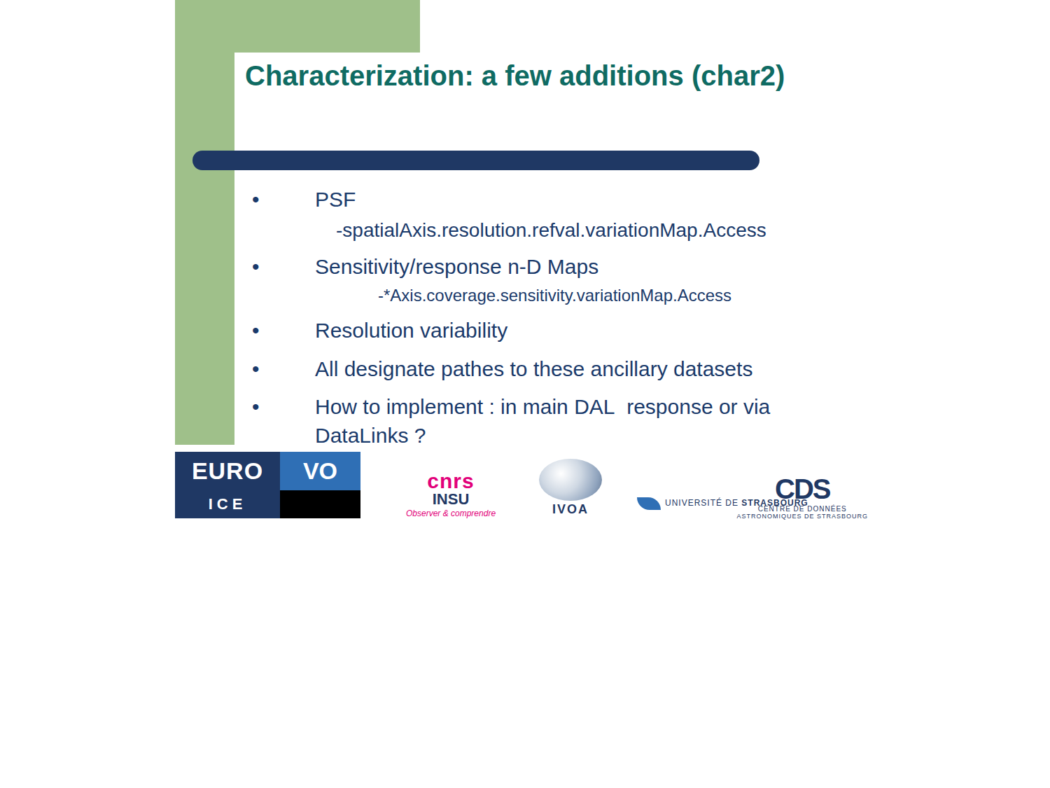Characterization: a few additions (char2)
PSF -spatialAxis.resolution.refval.variationMap.Access
Sensitivity/response n-D Maps -*Axis.coverage.sensitivity.variationMap.Access
Resolution variability
All designate pathes to these ancillary datasets
How to implement : in main DAL response or via DataLinks ?
EURO
VO
ICE
cnrs
INSU
Observer & comprendre
IVOA
UNIVERSITÉ DE STRASBOURG
CDS
CENTRE DE DONNÉES
ASTRONOMIQUES DE STRASBOURG